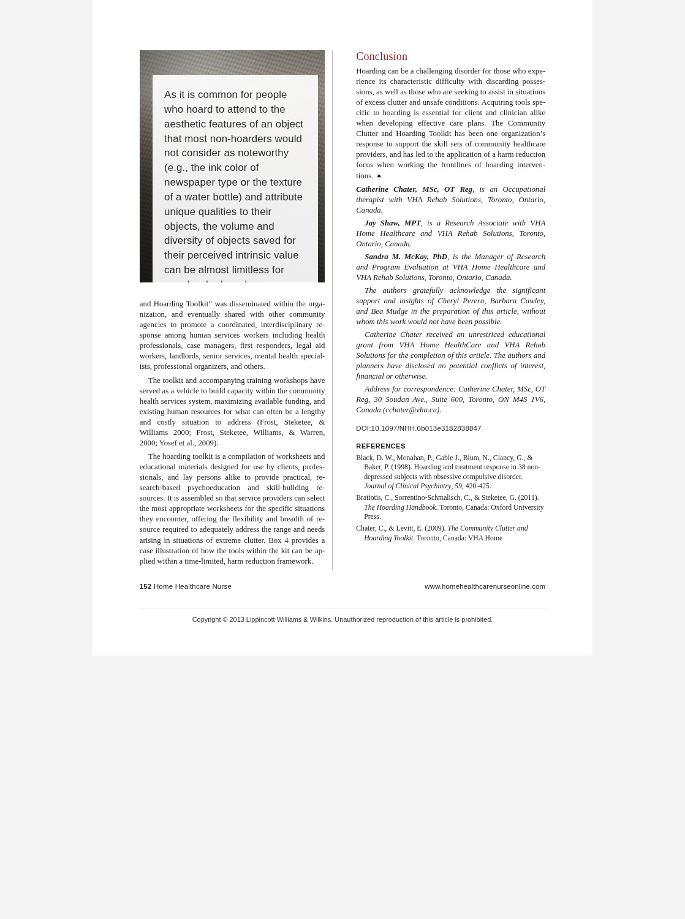As it is common for people who hoard to attend to the aesthetic features of an object that most non-hoarders would not consider as noteworthy (e.g., the ink color of newspaper type or the texture of a water bottle) and attribute unique qualities to their objects, the volume and diversity of objects saved for their perceived intrinsic value can be almost limitless for people who hoard.
and Hoarding Toolkit” was disseminated within the organization, and eventually shared with other community agencies to promote a coordinated, interdisciplinary response among human services workers including health professionals, case managers, first responders, legal aid workers, landlords, senior services, mental health specialists, professional organizers, and others.
The toolkit and accompanying training workshops have served as a vehicle to build capacity within the community health services system, maximizing available funding, and existing human resources for what can often be a lengthy and costly situation to address (Frost, Steketee, & Williams 2000; Frost, Steketee, Williams, & Warren, 2000; Yosef et al., 2009).
The hoarding toolkit is a compilation of worksheets and educational materials designed for use by clients, professionals, and lay persons alike to provide practical, research-based psychoeducation and skill-building resources. It is assembled so that service providers can select the most appropriate worksheets for the specific situations they encounter, offering the flexibility and breadth of resource required to adequately address the range and needs arising in situations of extreme clutter. Box 4 provides a case illustration of how the tools within the kit can be applied within a time-limited, harm reduction framework.
Conclusion
Hoarding can be a challenging disorder for those who experience its characteristic difficulty with discarding possessions, as well as those who are seeking to assist in situations of excess clutter and unsafe conditions. Acquiring tools specific to hoarding is essential for client and clinician alike when developing effective care plans. The Community Clutter and Hoarding Toolkit has been one organization’s response to support the skill sets of community healthcare providers, and has led to the application of a harm reduction focus when working the frontlines of hoarding interventions. ♠
Catherine Chater, MSc, OT Reg, is an Occupational therapist with VHA Rehab Solutions, Toronto, Ontario, Canada.
Jay Shaw, MPT, is a Research Associate with VHA Home Healthcare and VHA Rehab Solutions, Toronto, Ontario, Canada.
Sandra M. McKay, PhD, is the Manager of Research and Program Evaluation at VHA Home Healthcare and VHA Rehab Solutions, Toronto, Ontario, Canada.
The authors gratefully acknowledge the significant support and insights of Cheryl Perera, Barbara Cawley, and Bea Mudge in the preparation of this article, without whom this work would not have been possible.
Catherine Chater received an unrestriced educational grant from VHA Home HealthCare and VHA Rehab Solutions for the completion of this article. The authors and planners have disclosed no potential conflicts of interest, financial or otherwise.
Address for correspondence: Catherine Chater, MSc, OT Reg, 30 Soudan Ave., Suite 600, Toronto, ON M4S 1V6, Canada (cchater@vha.ca).
DOI:10.1097/NHH.0b013e3182838847
REFERENCES
Black, D. W., Monahan, P., Gable J., Blum, N., Clancy, G., & Baker, P. (1998). Hoarding and treatment response in 38 non-depressed subjects with obsessive compulsive disorder. Journal of Clinical Psychiatry, 59, 420-425.
Bratiotis, C., Sorrentino-Schmalisch, C., & Steketee, G. (2011). The Hoarding Handbook. Toronto, Canada: Oxford University Press.
Chater, C., & Levitt, E. (2009). The Community Clutter and Hoarding Toolkit. Toronto, Canada: VHA Home
152 Home Healthcare Nurse
www.homehealthcarenurseonline.com
Copyright © 2013 Lippincott Williams & Wilkins. Unauthorized reproduction of this article is prohibited.